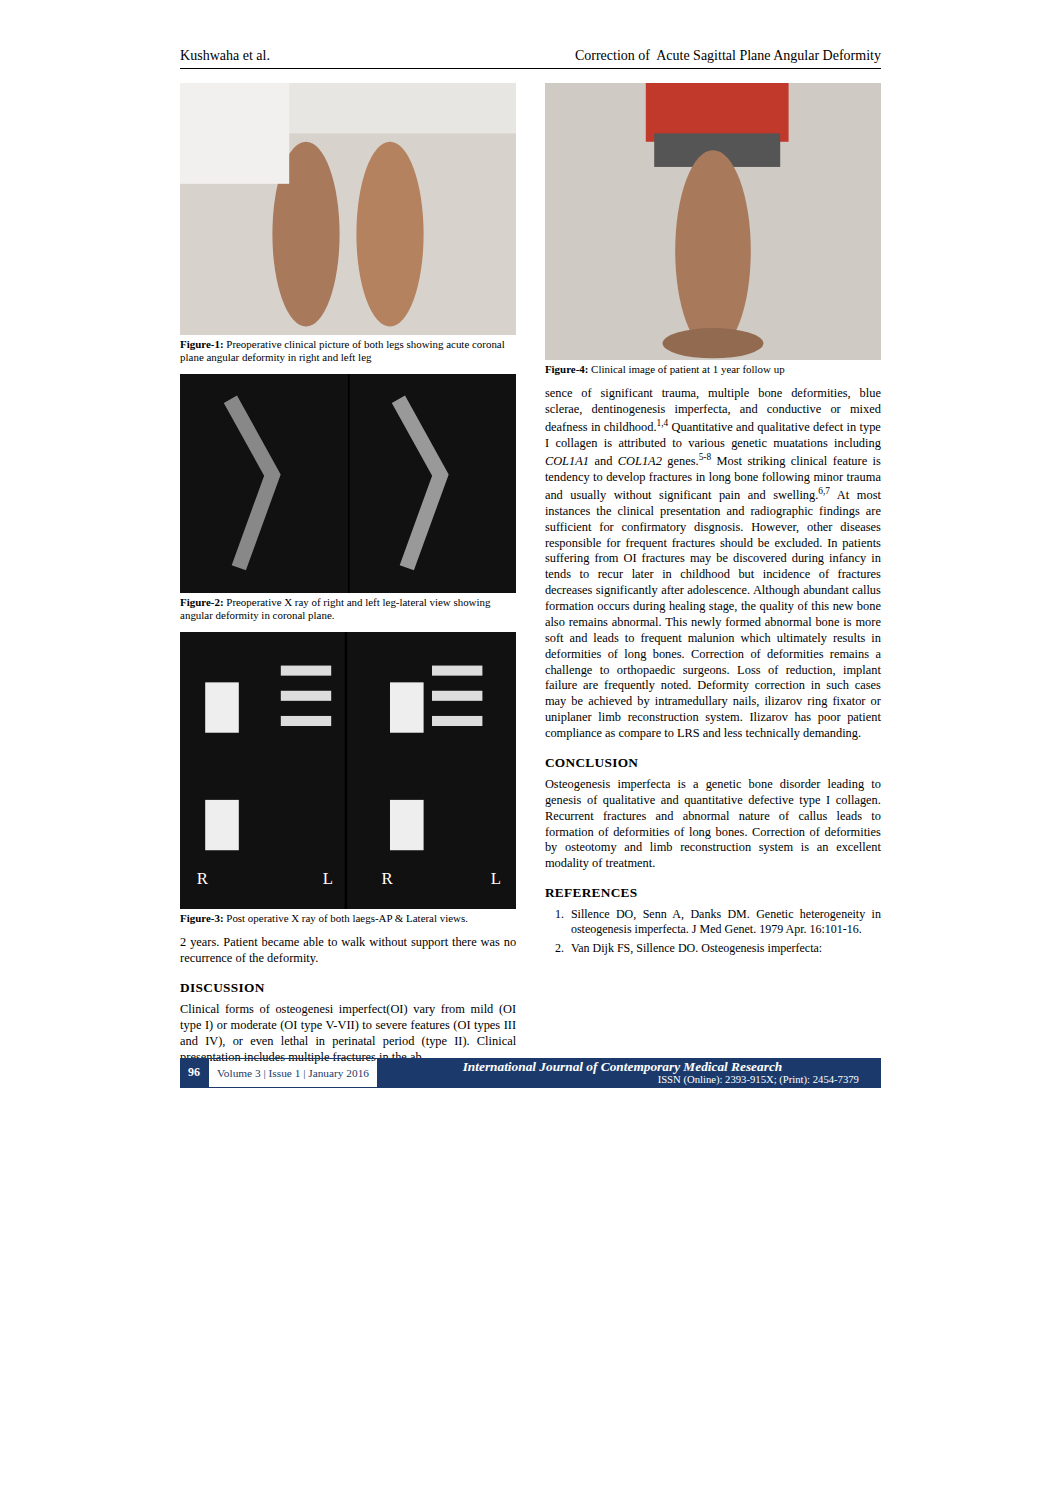Kushwaha et al.
Correction of Acute Sagittal Plane Angular Deformity
Figure-1: Preoperative clinical picture of both legs showing acute coronal plane angular deformity in right and left leg
Figure-2: Preoperative X ray of right and left leg-lateral view showing angular deformity in coronal plane.
Figure-3: Post operative X ray of both laegs-AP & Lateral views.
2 years. Patient became able to walk without support there was no recurrence of the deformity.
DISCUSSION
Clinical forms of osteogenesi imperfect(OI) vary from mild (OI type I) or moderate (OI type V-VII) to severe features (OI types III and IV), or even lethal in perinatal period (type II). Clinical presentation includes multiple fractures in the ab-
Figure-4: Clinical image of patient at 1 year follow up
sence of significant trauma, multiple bone deformities, blue sclerae, dentinogenesis imperfecta, and conductive or mixed deafness in childhood.1,4 Quantitative and qualitative defect in type I collagen is attributed to various genetic muatations including COL1A1 and COL1A2 genes.5-8 Most striking clinical feature is tendency to develop fractures in long bone following minor trauma and usually without significant pain and swelling.6,7 At most instances the clinical presentation and radiographic findings are sufficient for confirmatory disgnosis. However, other diseases responsible for frequent fractures should be excluded. In patients suffering from OI fractures may be discovered during infancy in tends to recur later in childhood but incidence of fractures decreases significantly after adolescence. Although abundant callus formation occurs during healing stage, the quality of this new bone also remains abnormal. This newly formed abnormal bone is more soft and leads to frequent malunion which ultimately results in deformities of long bones. Correction of deformities remains a challenge to orthopaedic surgeons. Loss of reduction, implant failure are frequently noted. Deformity correction in such cases may be achieved by intramedullary nails, ilizarov ring fixator or uniplaner limb reconstruction system. Ilizarov has poor patient compliance as compare to LRS and less technically demanding.
CONCLUSION
Osteogenesis imperfecta is a genetic bone disorder leading to genesis of qualitative and quantitative defective type I collagen. Recurrent fractures and abnormal nature of callus leads to formation of deformities of long bones. Correction of deformities by osteotomy and limb reconstruction system is an excellent modality of treatment.
REFERENCES
Sillence DO, Senn A, Danks DM. Genetic heterogeneity in osteogenesis imperfecta. J Med Genet. 1979 Apr. 16:101-16.
Van Dijk FS, Sillence DO. Osteogenesis imperfecta:
96
Volume 3 | Issue 1 | January 2016
International Journal of Contemporary Medical Research
ISSN (Online): 2393-915X; (Print): 2454-7379